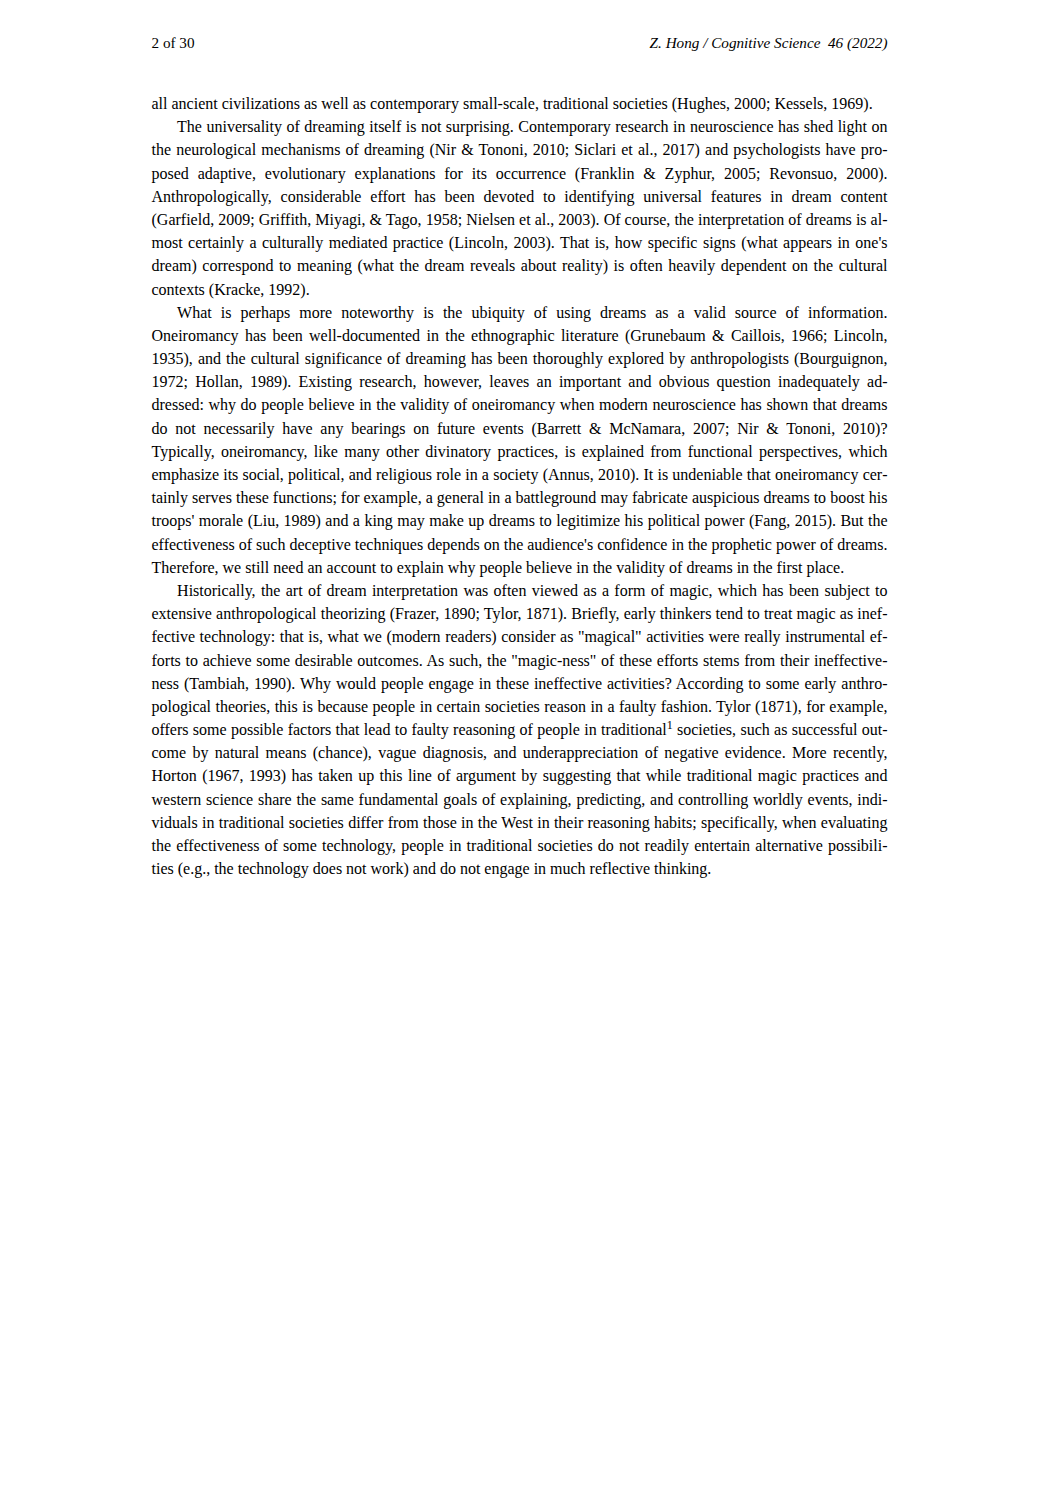2 of 30 Z. Hong / Cognitive Science 46 (2022)
all ancient civilizations as well as contemporary small-scale, traditional societies (Hughes, 2000; Kessels, 1969).
The universality of dreaming itself is not surprising. Contemporary research in neuroscience has shed light on the neurological mechanisms of dreaming (Nir & Tononi, 2010; Siclari et al., 2017) and psychologists have proposed adaptive, evolutionary explanations for its occurrence (Franklin & Zyphur, 2005; Revonsuo, 2000). Anthropologically, considerable effort has been devoted to identifying universal features in dream content (Garfield, 2009; Griffith, Miyagi, & Tago, 1958; Nielsen et al., 2003). Of course, the interpretation of dreams is almost certainly a culturally mediated practice (Lincoln, 2003). That is, how specific signs (what appears in one's dream) correspond to meaning (what the dream reveals about reality) is often heavily dependent on the cultural contexts (Kracke, 1992).
What is perhaps more noteworthy is the ubiquity of using dreams as a valid source of information. Oneiromancy has been well-documented in the ethnographic literature (Grunebaum & Caillois, 1966; Lincoln, 1935), and the cultural significance of dreaming has been thoroughly explored by anthropologists (Bourguignon, 1972; Hollan, 1989). Existing research, however, leaves an important and obvious question inadequately addressed: why do people believe in the validity of oneiromancy when modern neuroscience has shown that dreams do not necessarily have any bearings on future events (Barrett & McNamara, 2007; Nir & Tononi, 2010)? Typically, oneiromancy, like many other divinatory practices, is explained from functional perspectives, which emphasize its social, political, and religious role in a society (Annus, 2010). It is undeniable that oneiromancy certainly serves these functions; for example, a general in a battleground may fabricate auspicious dreams to boost his troops' morale (Liu, 1989) and a king may make up dreams to legitimize his political power (Fang, 2015). But the effectiveness of such deceptive techniques depends on the audience's confidence in the prophetic power of dreams. Therefore, we still need an account to explain why people believe in the validity of dreams in the first place.
Historically, the art of dream interpretation was often viewed as a form of magic, which has been subject to extensive anthropological theorizing (Frazer, 1890; Tylor, 1871). Briefly, early thinkers tend to treat magic as ineffective technology: that is, what we (modern readers) consider as "magical" activities were really instrumental efforts to achieve some desirable outcomes. As such, the "magic-ness" of these efforts stems from their ineffectiveness (Tambiah, 1990). Why would people engage in these ineffective activities? According to some early anthropological theories, this is because people in certain societies reason in a faulty fashion. Tylor (1871), for example, offers some possible factors that lead to faulty reasoning of people in traditional1 societies, such as successful outcome by natural means (chance), vague diagnosis, and underappreciation of negative evidence. More recently, Horton (1967, 1993) has taken up this line of argument by suggesting that while traditional magic practices and western science share the same fundamental goals of explaining, predicting, and controlling worldly events, individuals in traditional societies differ from those in the West in their reasoning habits; specifically, when evaluating the effectiveness of some technology, people in traditional societies do not readily entertain alternative possibilities (e.g., the technology does not work) and do not engage in much reflective thinking.